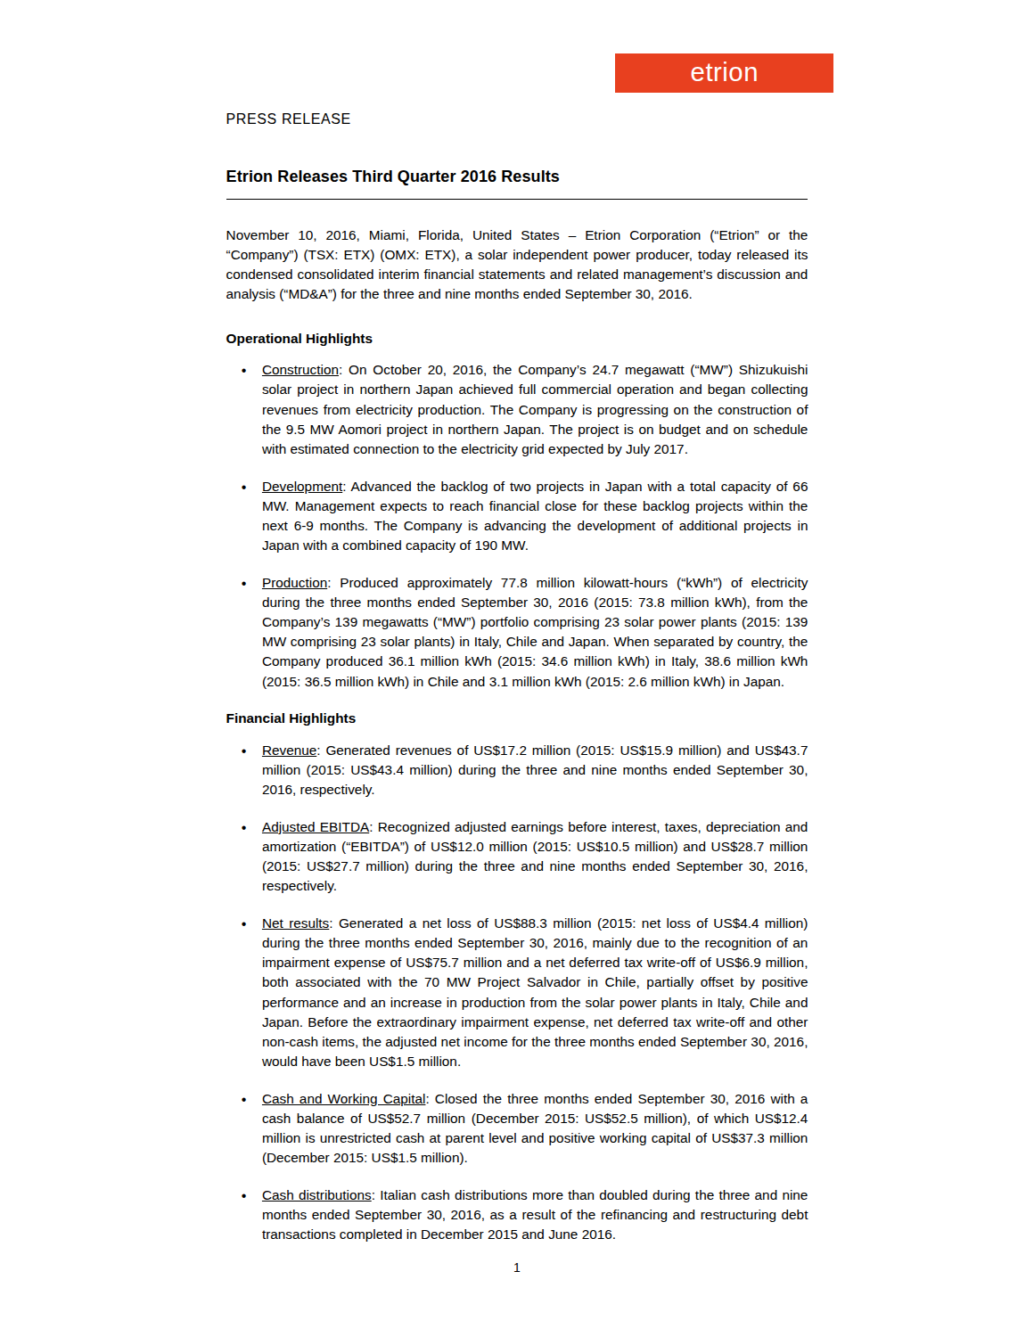etrion
PRESS RELEASE
Etrion Releases Third Quarter 2016 Results
November 10, 2016, Miami, Florida, United States – Etrion Corporation (“Etrion” or the “Company”) (TSX: ETX) (OMX: ETX), a solar independent power producer, today released its condensed consolidated interim financial statements and related management’s discussion and analysis (“MD&A”) for the three and nine months ended September 30, 2016.
Operational Highlights
Construction: On October 20, 2016, the Company’s 24.7 megawatt (“MW”) Shizukuishi solar project in northern Japan achieved full commercial operation and began collecting revenues from electricity production. The Company is progressing on the construction of the 9.5 MW Aomori project in northern Japan. The project is on budget and on schedule with estimated connection to the electricity grid expected by July 2017.
Development: Advanced the backlog of two projects in Japan with a total capacity of 66 MW. Management expects to reach financial close for these backlog projects within the next 6-9 months. The Company is advancing the development of additional projects in Japan with a combined capacity of 190 MW.
Production: Produced approximately 77.8 million kilowatt-hours (“kWh”) of electricity during the three months ended September 30, 2016 (2015: 73.8 million kWh), from the Company’s 139 megawatts (“MW”) portfolio comprising 23 solar power plants (2015: 139 MW comprising 23 solar plants) in Italy, Chile and Japan. When separated by country, the Company produced 36.1 million kWh (2015: 34.6 million kWh) in Italy, 38.6 million kWh (2015: 36.5 million kWh) in Chile and 3.1 million kWh (2015: 2.6 million kWh) in Japan.
Financial Highlights
Revenue: Generated revenues of US$17.2 million (2015: US$15.9 million) and US$43.7 million (2015: US$43.4 million) during the three and nine months ended September 30, 2016, respectively.
Adjusted EBITDA: Recognized adjusted earnings before interest, taxes, depreciation and amortization (“EBITDA”) of US$12.0 million (2015: US$10.5 million) and US$28.7 million (2015: US$27.7 million) during the three and nine months ended September 30, 2016, respectively.
Net results: Generated a net loss of US$88.3 million (2015: net loss of US$4.4 million) during the three months ended September 30, 2016, mainly due to the recognition of an impairment expense of US$75.7 million and a net deferred tax write-off of US$6.9 million, both associated with the 70 MW Project Salvador in Chile, partially offset by positive performance and an increase in production from the solar power plants in Italy, Chile and Japan. Before the extraordinary impairment expense, net deferred tax write-off and other non-cash items, the adjusted net income for the three months ended September 30, 2016, would have been US$1.5 million.
Cash and Working Capital: Closed the three months ended September 30, 2016 with a cash balance of US$52.7 million (December 2015: US$52.5 million), of which US$12.4 million is unrestricted cash at parent level and positive working capital of US$37.3 million (December 2015: US$1.5 million).
Cash distributions: Italian cash distributions more than doubled during the three and nine months ended September 30, 2016, as a result of the refinancing and restructuring debt transactions completed in December 2015 and June 2016.
1